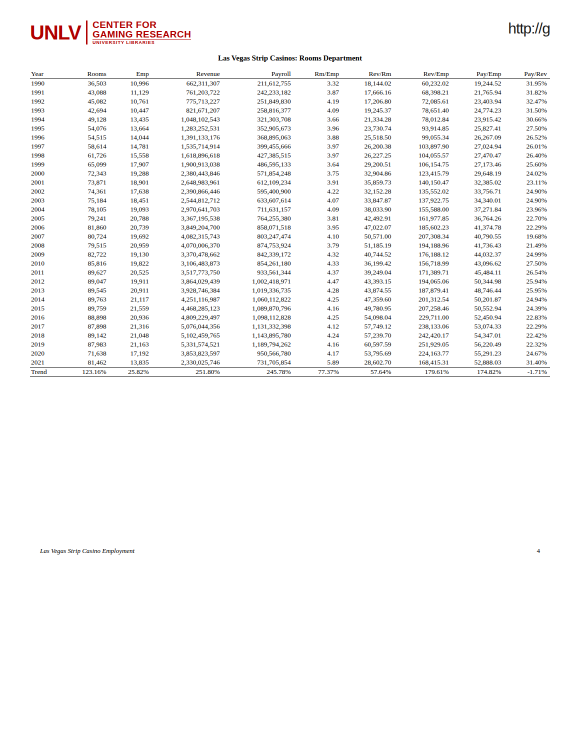UNLV
CENTER FOR
GAMING RESEARCH
UNIVERSITY LIBRARIES
http://g
Las Vegas Strip Casinos: Rooms Department
| Year | Rooms | Emp | Revenue | Payroll | Rm/Emp | Rev/Rm | Rev/Emp | Pay/Emp | Pay/Rev |
| --- | --- | --- | --- | --- | --- | --- | --- | --- | --- |
| 1990 | 36,503 | 10,996 | 662,311,307 | 211,612,755 | 3.32 | 18,144.02 | 60,232.02 | 19,244.52 | 31.95% |
| 1991 | 43,088 | 11,129 | 761,203,722 | 242,233,182 | 3.87 | 17,666.16 | 68,398.21 | 21,765.94 | 31.82% |
| 1992 | 45,082 | 10,761 | 775,713,227 | 251,849,830 | 4.19 | 17,206.80 | 72,085.61 | 23,403.94 | 32.47% |
| 1993 | 42,694 | 10,447 | 821,671,207 | 258,816,377 | 4.09 | 19,245.37 | 78,651.40 | 24,774.23 | 31.50% |
| 1994 | 49,128 | 13,435 | 1,048,102,543 | 321,303,708 | 3.66 | 21,334.28 | 78,012.84 | 23,915.42 | 30.66% |
| 1995 | 54,076 | 13,664 | 1,283,252,531 | 352,905,673 | 3.96 | 23,730.74 | 93,914.85 | 25,827.41 | 27.50% |
| 1996 | 54,515 | 14,044 | 1,391,133,176 | 368,895,063 | 3.88 | 25,518.50 | 99,055.34 | 26,267.09 | 26.52% |
| 1997 | 58,614 | 14,781 | 1,535,714,914 | 399,455,666 | 3.97 | 26,200.38 | 103,897.90 | 27,024.94 | 26.01% |
| 1998 | 61,726 | 15,558 | 1,618,896,618 | 427,385,515 | 3.97 | 26,227.25 | 104,055.57 | 27,470.47 | 26.40% |
| 1999 | 65,099 | 17,907 | 1,900,913,038 | 486,595,133 | 3.64 | 29,200.51 | 106,154.75 | 27,173.46 | 25.60% |
| 2000 | 72,343 | 19,288 | 2,380,443,846 | 571,854,248 | 3.75 | 32,904.86 | 123,415.79 | 29,648.19 | 24.02% |
| 2001 | 73,871 | 18,901 | 2,648,983,961 | 612,109,234 | 3.91 | 35,859.73 | 140,150.47 | 32,385.02 | 23.11% |
| 2002 | 74,361 | 17,638 | 2,390,866,446 | 595,400,900 | 4.22 | 32,152.28 | 135,552.02 | 33,756.71 | 24.90% |
| 2003 | 75,184 | 18,451 | 2,544,812,712 | 633,607,614 | 4.07 | 33,847.87 | 137,922.75 | 34,340.01 | 24.90% |
| 2004 | 78,105 | 19,093 | 2,970,641,703 | 711,631,157 | 4.09 | 38,033.90 | 155,588.00 | 37,271.84 | 23.96% |
| 2005 | 79,241 | 20,788 | 3,367,195,538 | 764,255,380 | 3.81 | 42,492.91 | 161,977.85 | 36,764.26 | 22.70% |
| 2006 | 81,860 | 20,739 | 3,849,204,700 | 858,071,518 | 3.95 | 47,022.07 | 185,602.23 | 41,374.78 | 22.29% |
| 2007 | 80,724 | 19,692 | 4,082,315,743 | 803,247,474 | 4.10 | 50,571.00 | 207,308.34 | 40,790.55 | 19.68% |
| 2008 | 79,515 | 20,959 | 4,070,006,370 | 874,753,924 | 3.79 | 51,185.19 | 194,188.96 | 41,736.43 | 21.49% |
| 2009 | 82,722 | 19,130 | 3,370,478,662 | 842,339,172 | 4.32 | 40,744.52 | 176,188.12 | 44,032.37 | 24.99% |
| 2010 | 85,816 | 19,822 | 3,106,483,873 | 854,261,180 | 4.33 | 36,199.42 | 156,718.99 | 43,096.62 | 27.50% |
| 2011 | 89,627 | 20,525 | 3,517,773,750 | 933,561,344 | 4.37 | 39,249.04 | 171,389.71 | 45,484.11 | 26.54% |
| 2012 | 89,047 | 19,911 | 3,864,029,439 | 1,002,418,971 | 4.47 | 43,393.15 | 194,065.06 | 50,344.98 | 25.94% |
| 2013 | 89,545 | 20,911 | 3,928,746,384 | 1,019,336,735 | 4.28 | 43,874.55 | 187,879.41 | 48,746.44 | 25.95% |
| 2014 | 89,763 | 21,117 | 4,251,116,987 | 1,060,112,822 | 4.25 | 47,359.60 | 201,312.54 | 50,201.87 | 24.94% |
| 2015 | 89,759 | 21,559 | 4,468,285,123 | 1,089,870,796 | 4.16 | 49,780.95 | 207,258.46 | 50,552.94 | 24.39% |
| 2016 | 88,898 | 20,936 | 4,809,229,497 | 1,098,112,828 | 4.25 | 54,098.04 | 229,711.00 | 52,450.94 | 22.83% |
| 2017 | 87,898 | 21,316 | 5,076,044,356 | 1,131,332,398 | 4.12 | 57,749.12 | 238,133.06 | 53,074.33 | 22.29% |
| 2018 | 89,142 | 21,048 | 5,102,459,765 | 1,143,895,780 | 4.24 | 57,239.70 | 242,420.17 | 54,347.01 | 22.42% |
| 2019 | 87,983 | 21,163 | 5,331,574,521 | 1,189,794,262 | 4.16 | 60,597.59 | 251,929.05 | 56,220.49 | 22.32% |
| 2020 | 71,638 | 17,192 | 3,853,823,597 | 950,566,780 | 4.17 | 53,795.69 | 224,163.77 | 55,291.23 | 24.67% |
| 2021 | 81,462 | 13,835 | 2,330,025,746 | 731,705,854 | 5.89 | 28,602.70 | 168,415.31 | 52,888.03 | 31.40% |
| Trend | 123.16% | 25.82% | 251.80% | 245.78% | 77.37% | 57.64% | 179.61% | 174.82% | -1.71% |
Las Vegas Strip Casino Employment
4